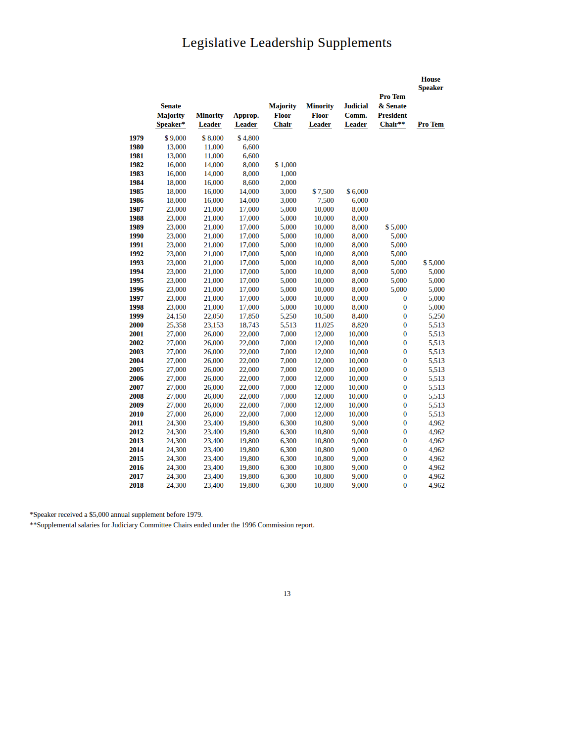Legislative Leadership Supplements
| | | | | | | | | House Speaker |
| --- | --- | --- | --- | --- | --- | --- | --- | --- |
| | | | | | | | Pro Tem |
| | Senate | | | Majority | Minority | Judicial | & Senate |
| | Majority | Minority | Approp. | Floor | Floor | Comm. | President |
| | Speaker* | Leader | Leader | Chair | Leader | Leader | Chair** | Pro Tem |
| 1979 | $ 9,000 | $ 8,000 | $ 4,800 | | | | | |
| 1980 | 13,000 | 11,000 | 6,600 | | | | | |
| 1981 | 13,000 | 11,000 | 6,600 | | | | | |
| 1982 | 16,000 | 14,000 | 8,000 | $ 1,000 | | | | |
| 1983 | 16,000 | 14,000 | 8,000 | 1,000 | | | | |
| 1984 | 18,000 | 16,000 | 8,600 | 2,000 | | | | |
| 1985 | 18,000 | 16,000 | 14,000 | 3,000 | $ 7,500 | $ 6,000 | | |
| 1986 | 18,000 | 16,000 | 14,000 | 3,000 | 7,500 | 6,000 | | |
| 1987 | 23,000 | 21,000 | 17,000 | 5,000 | 10,000 | 8,000 | | |
| 1988 | 23,000 | 21,000 | 17,000 | 5,000 | 10,000 | 8,000 | | |
| 1989 | 23,000 | 21,000 | 17,000 | 5,000 | 10,000 | 8,000 | $ 5,000 | |
| 1990 | 23,000 | 21,000 | 17,000 | 5,000 | 10,000 | 8,000 | 5,000 | |
| 1991 | 23,000 | 21,000 | 17,000 | 5,000 | 10,000 | 8,000 | 5,000 | |
| 1992 | 23,000 | 21,000 | 17,000 | 5,000 | 10,000 | 8,000 | 5,000 | |
| 1993 | 23,000 | 21,000 | 17,000 | 5,000 | 10,000 | 8,000 | 5,000 | $ 5,000 |
| 1994 | 23,000 | 21,000 | 17,000 | 5,000 | 10,000 | 8,000 | 5,000 | 5,000 |
| 1995 | 23,000 | 21,000 | 17,000 | 5,000 | 10,000 | 8,000 | 5,000 | 5,000 |
| 1996 | 23,000 | 21,000 | 17,000 | 5,000 | 10,000 | 8,000 | 5,000 | 5,000 |
| 1997 | 23,000 | 21,000 | 17,000 | 5,000 | 10,000 | 8,000 | 0 | 5,000 |
| 1998 | 23,000 | 21,000 | 17,000 | 5,000 | 10,000 | 8,000 | 0 | 5,000 |
| 1999 | 24,150 | 22,050 | 17,850 | 5,250 | 10,500 | 8,400 | 0 | 5,250 |
| 2000 | 25,358 | 23,153 | 18,743 | 5,513 | 11,025 | 8,820 | 0 | 5,513 |
| 2001 | 27,000 | 26,000 | 22,000 | 7,000 | 12,000 | 10,000 | 0 | 5,513 |
| 2002 | 27,000 | 26,000 | 22,000 | 7,000 | 12,000 | 10,000 | 0 | 5,513 |
| 2003 | 27,000 | 26,000 | 22,000 | 7,000 | 12,000 | 10,000 | 0 | 5,513 |
| 2004 | 27,000 | 26,000 | 22,000 | 7,000 | 12,000 | 10,000 | 0 | 5,513 |
| 2005 | 27,000 | 26,000 | 22,000 | 7,000 | 12,000 | 10,000 | 0 | 5,513 |
| 2006 | 27,000 | 26,000 | 22,000 | 7,000 | 12,000 | 10,000 | 0 | 5,513 |
| 2007 | 27,000 | 26,000 | 22,000 | 7,000 | 12,000 | 10,000 | 0 | 5,513 |
| 2008 | 27,000 | 26,000 | 22,000 | 7,000 | 12,000 | 10,000 | 0 | 5,513 |
| 2009 | 27,000 | 26,000 | 22,000 | 7,000 | 12,000 | 10,000 | 0 | 5,513 |
| 2010 | 27,000 | 26,000 | 22,000 | 7,000 | 12,000 | 10,000 | 0 | 5,513 |
| 2011 | 24,300 | 23,400 | 19,800 | 6,300 | 10,800 | 9,000 | 0 | 4,962 |
| 2012 | 24,300 | 23,400 | 19,800 | 6,300 | 10,800 | 9,000 | 0 | 4,962 |
| 2013 | 24,300 | 23,400 | 19,800 | 6,300 | 10,800 | 9,000 | 0 | 4,962 |
| 2014 | 24,300 | 23,400 | 19,800 | 6,300 | 10,800 | 9,000 | 0 | 4,962 |
| 2015 | 24,300 | 23,400 | 19,800 | 6,300 | 10,800 | 9,000 | 0 | 4,962 |
| 2016 | 24,300 | 23,400 | 19,800 | 6,300 | 10,800 | 9,000 | 0 | 4,962 |
| 2017 | 24,300 | 23,400 | 19,800 | 6,300 | 10,800 | 9,000 | 0 | 4,962 |
| 2018 | 24,300 | 23,400 | 19,800 | 6,300 | 10,800 | 9,000 | 0 | 4,962 |
*Speaker received a $5,000 annual supplement before 1979.
**Supplemental salaries for Judiciary Committee Chairs ended under the 1996 Commission report.
13